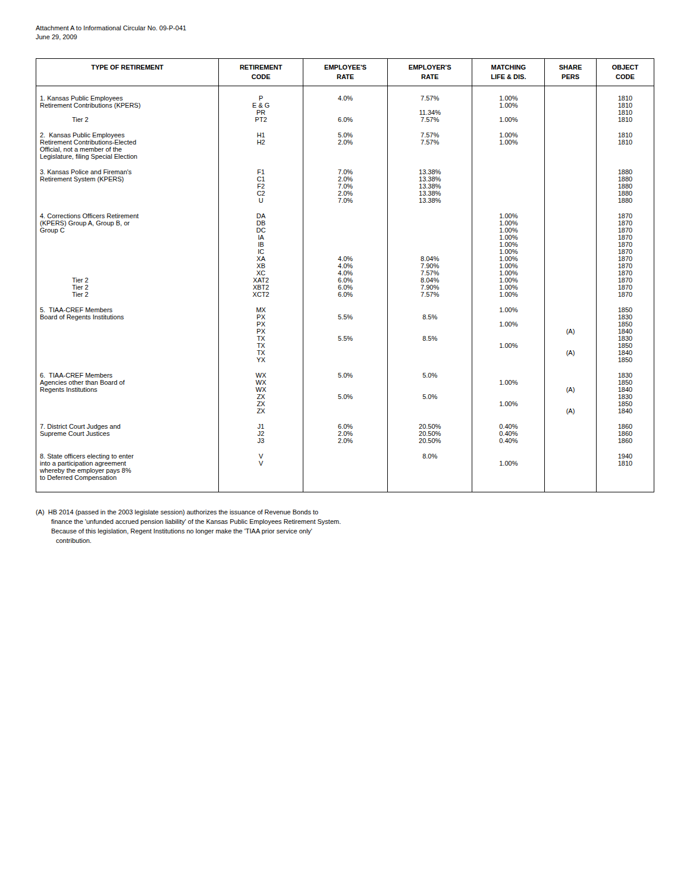Attachment A to Informational Circular No. 09-P-041
June 29, 2009
| TYPE OF RETIREMENT | RETIREMENT CODE | EMPLOYEE'S RATE | EMPLOYER'S RATE | MATCHING LIFE & DIS. | SHARE PERS | OBJECT CODE |
| --- | --- | --- | --- | --- | --- | --- |
| 1. Kansas Public Employees | P | 4.0% | 7.57% | 1.00% | | 1810 |
| Retirement Contributions (KPERS) | E & G | | | 1.00% | | 1810 |
| | PR | | 11.34% | | | 1810 |
| Tier 2 | PT2 | 6.0% | 7.57% | 1.00% | | 1810 |
| 2. Kansas Public Employees | H1 | 5.0% | 7.57% | 1.00% | | 1810 |
| Retirement Contributions-Elected | H2 | 2.0% | 7.57% | 1.00% | | 1810 |
| Official, not a member of the | | | | | | |
| Legislature, filing Special Election | | | | | | |
| 3. Kansas Police and Fireman's | F1 | 7.0% | 13.38% | | | 1880 |
| Retirement System (KPERS) | C1 | 2.0% | 13.38% | | | 1880 |
| | F2 | 7.0% | 13.38% | | | 1880 |
| | C2 | 2.0% | 13.38% | | | 1880 |
| | U | 7.0% | 13.38% | | | 1880 |
| 4. Corrections Officers Retirement | DA | | | 1.00% | | 1870 |
| (KPERS) Group A, Group B, or | DB | | | 1.00% | | 1870 |
| Group C | DC | | | 1.00% | | 1870 |
| | IA | | | 1.00% | | 1870 |
| | IB | | | 1.00% | | 1870 |
| | IC | | | 1.00% | | 1870 |
| | XA | 4.0% | 8.04% | 1.00% | | 1870 |
| | XB | 4.0% | 7.90% | 1.00% | | 1870 |
| | XC | 4.0% | 7.57% | 1.00% | | 1870 |
| Tier 2 | XAT2 | 6.0% | 8.04% | 1.00% | | 1870 |
| Tier 2 | XBT2 | 6.0% | 7.90% | 1.00% | | 1870 |
| Tier 2 | XCT2 | 6.0% | 7.57% | 1.00% | | 1870 |
| 5. TIAA-CREF Members | MX | | | 1.00% | | 1850 |
| Board of Regents Institutions | PX | 5.5% | 8.5% | | | 1830 |
| | PX | | | 1.00% | | 1850 |
| | PX | | | | (A) | 1840 |
| | TX | 5.5% | 8.5% | | | 1830 |
| | TX | | | 1.00% | | 1850 |
| | TX | | | | (A) | 1840 |
| | YX | | | | | 1850 |
| 6. TIAA-CREF Members | WX | 5.0% | 5.0% | | | 1830 |
| Agencies other than Board of | WX | | | 1.00% | | 1850 |
| Regents Institutions | WX | | | | (A) | 1840 |
| | ZX | 5.0% | 5.0% | | | 1830 |
| | ZX | | | 1.00% | | 1850 |
| | ZX | | | | (A) | 1840 |
| 7. District Court Judges and | J1 | 6.0% | 20.50% | 0.40% | | 1860 |
| Supreme Court Justices | J2 | 2.0% | 20.50% | 0.40% | | 1860 |
| | J3 | 2.0% | 20.50% | 0.40% | | 1860 |
| 8. State officers electing to enter | V | | 8.0% | | | 1940 |
| into a participation agreement | V | | | 1.00% | | 1810 |
| whereby the employer pays 8% | | | | | | |
| to Deferred Compensation | | | | | | |
(A) HB 2014 (passed in the 2003 legislate session) authorizes the issuance of Revenue Bonds to finance the 'unfunded accrued pension liability' of the Kansas Public Employees Retirement System. Because of this legislation, Regent Institutions no longer make the 'TIAA prior service only' contribution.